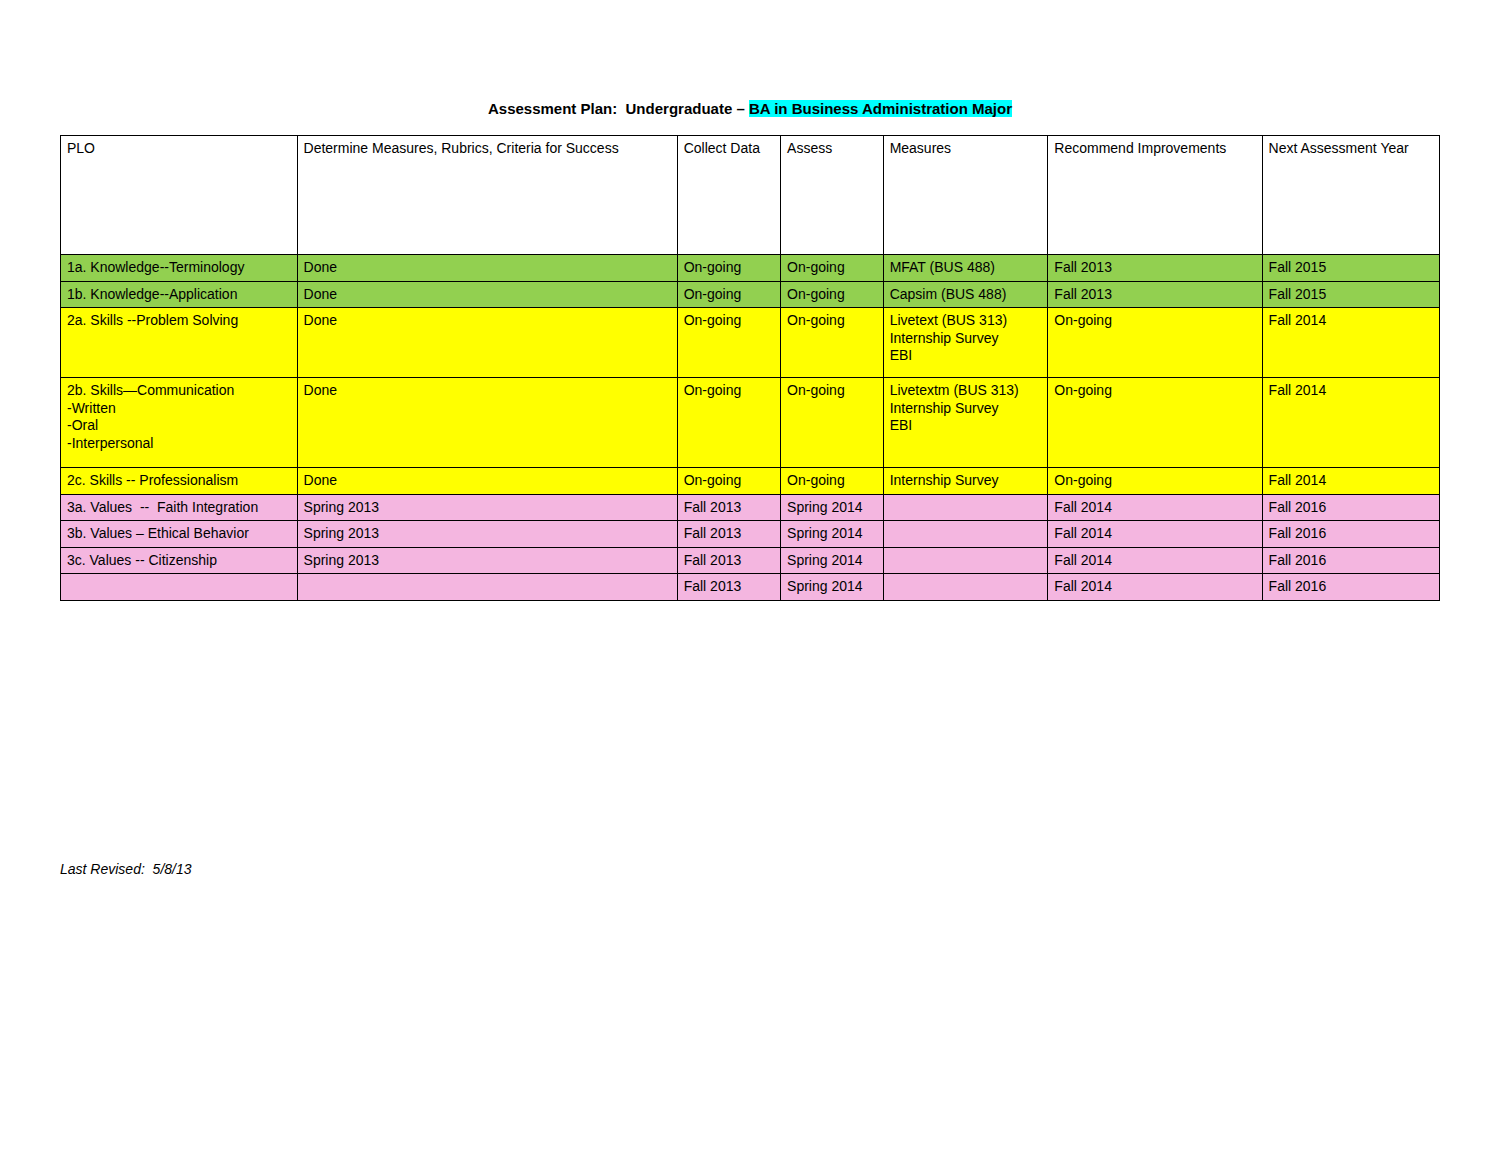Assessment Plan: Undergraduate – BA in Business Administration Major
| PLO | Determine Measures, Rubrics, Criteria for Success | Collect Data | Assess | Measures | Recommend Improvements | Next Assessment Year |
| --- | --- | --- | --- | --- | --- | --- |
| 1a. Knowledge--Terminology | Done | On-going | On-going | MFAT (BUS 488) | Fall 2013 | Fall 2015 |
| 1b. Knowledge--Application | Done | On-going | On-going | Capsim (BUS 488) | Fall 2013 | Fall 2015 |
| 2a. Skills --Problem Solving | Done | On-going | On-going | Livetext (BUS 313) Internship Survey EBI | On-going | Fall 2014 |
| 2b. Skills—Communication -Written -Oral -Interpersonal | Done | On-going | On-going | Livetextm (BUS 313) Internship Survey EBI | On-going | Fall 2014 |
| 2c. Skills -- Professionalism | Done | On-going | On-going | Internship Survey | On-going | Fall 2014 |
| 3a. Values -- Faith Integration | Spring 2013 | Fall 2013 | Spring 2014 | | Fall 2014 | Fall 2016 |
| 3b. Values – Ethical Behavior | Spring 2013 | Fall 2013 | Spring 2014 | | Fall 2014 | Fall 2016 |
| 3c. Values -- Citizenship | Spring 2013 | Fall 2013 | Spring 2014 | | Fall 2014 | Fall 2016 |
| | | Fall 2013 | Spring 2014 | | Fall 2014 | Fall 2016 |
Last Revised: 5/8/13